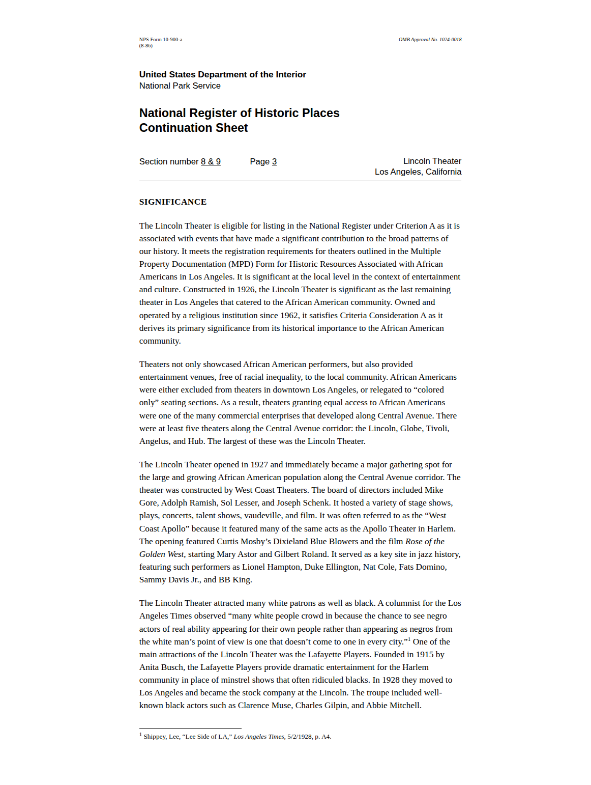NPS Form 10-900-a
(8-86)
OMB Approval No. 1024-0018
United States Department of the Interior
National Park Service
National Register of Historic Places
Continuation Sheet
Section number 8 & 9 Page 3
Lincoln Theater
Los Angeles, California
SIGNIFICANCE
The Lincoln Theater is eligible for listing in the National Register under Criterion A as it is associated with events that have made a significant contribution to the broad patterns of our history. It meets the registration requirements for theaters outlined in the Multiple Property Documentation (MPD) Form for Historic Resources Associated with African Americans in Los Angeles. It is significant at the local level in the context of entertainment and culture. Constructed in 1926, the Lincoln Theater is significant as the last remaining theater in Los Angeles that catered to the African American community. Owned and operated by a religious institution since 1962, it satisfies Criteria Consideration A as it derives its primary significance from its historical importance to the African American community.
Theaters not only showcased African American performers, but also provided entertainment venues, free of racial inequality, to the local community. African Americans were either excluded from theaters in downtown Los Angeles, or relegated to “colored only” seating sections. As a result, theaters granting equal access to African Americans were one of the many commercial enterprises that developed along Central Avenue. There were at least five theaters along the Central Avenue corridor: the Lincoln, Globe, Tivoli, Angelus, and Hub. The largest of these was the Lincoln Theater.
The Lincoln Theater opened in 1927 and immediately became a major gathering spot for the large and growing African American population along the Central Avenue corridor. The theater was constructed by West Coast Theaters. The board of directors included Mike Gore, Adolph Ramish, Sol Lesser, and Joseph Schenk. It hosted a variety of stage shows, plays, concerts, talent shows, vaudeville, and film. It was often referred to as the “West Coast Apollo” because it featured many of the same acts as the Apollo Theater in Harlem. The opening featured Curtis Mosby’s Dixieland Blue Blowers and the film Rose of the Golden West, starting Mary Astor and Gilbert Roland. It served as a key site in jazz history, featuring such performers as Lionel Hampton, Duke Ellington, Nat Cole, Fats Domino, Sammy Davis Jr., and BB King.
The Lincoln Theater attracted many white patrons as well as black. A columnist for the Los Angeles Times observed “many white people crowd in because the chance to see negro actors of real ability appearing for their own people rather than appearing as negros from the white man’s point of view is one that doesn’t come to one in every city.”1 One of the main attractions of the Lincoln Theater was the Lafayette Players. Founded in 1915 by Anita Busch, the Lafayette Players provide dramatic entertainment for the Harlem community in place of minstrel shows that often ridiculed blacks. In 1928 they moved to Los Angeles and became the stock company at the Lincoln. The troupe included well-known black actors such as Clarence Muse, Charles Gilpin, and Abbie Mitchell.
1 Shippey, Lee, “Lee Side of LA,” Los Angeles Times, 5/2/1928, p. A4.